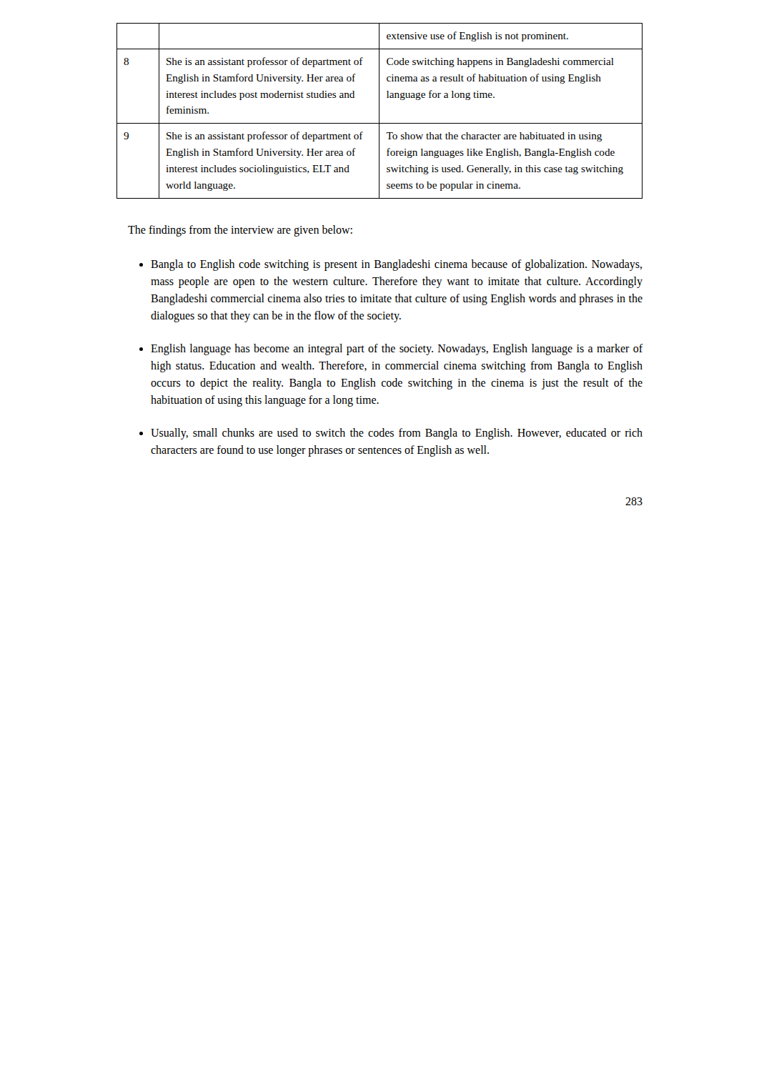| | | extensive use of English is not prominent. |
| 8 | She is an assistant professor of department of English in Stamford University. Her area of interest includes post modernist studies and feminism. | Code switching happens in Bangladeshi commercial cinema as a result of habituation of using English language for a long time. |
| 9 | She is an assistant professor of department of English in Stamford University. Her area of interest includes sociolinguistics, ELT and world language. | To show that the character are habituated in using foreign languages like English, Bangla-English code switching is used. Generally, in this case tag switching seems to be popular in cinema. |
The findings from the interview are given below:
Bangla to English code switching is present in Bangladeshi cinema because of globalization. Nowadays, mass people are open to the western culture. Therefore they want to imitate that culture. Accordingly Bangladeshi commercial cinema also tries to imitate that culture of using English words and phrases in the dialogues so that they can be in the flow of the society.
English language has become an integral part of the society. Nowadays, English language is a marker of high status. Education and wealth. Therefore, in commercial cinema switching from Bangla to English occurs to depict the reality. Bangla to English code switching in the cinema is just the result of the habituation of using this language for a long time.
Usually, small chunks are used to switch the codes from Bangla to English. However, educated or rich characters are found to use longer phrases or sentences of English as well.
283